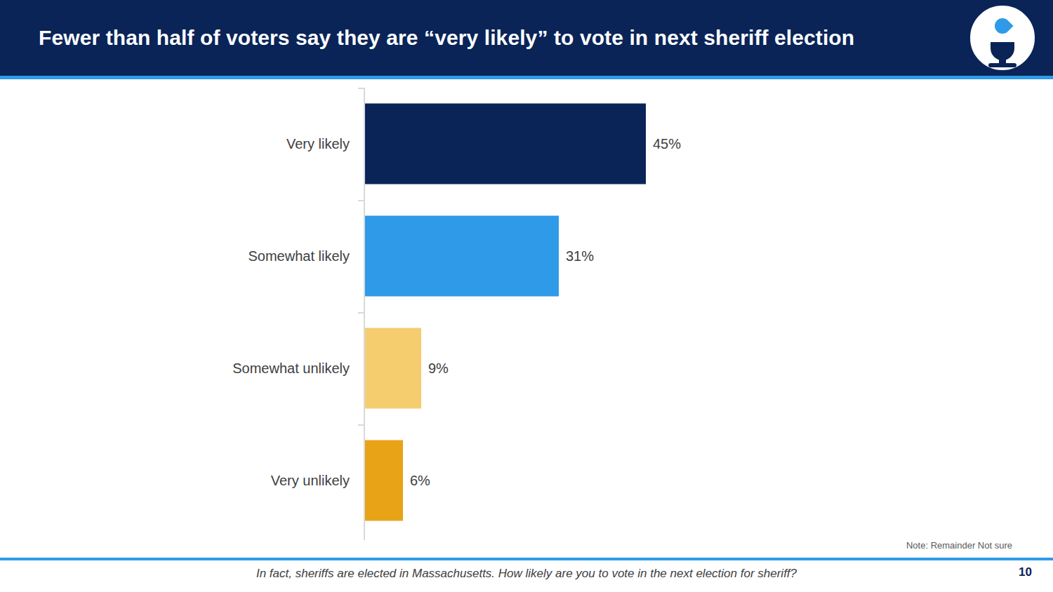Fewer than half of voters say they are “very likely” to vote in next sheriff election
Very likely
45%
Somewhat likely
31%
Somewhat unlikely
9%
Very unlikely
6%
Note: Remainder Not sure
In fact, sheriffs are elected in Massachusetts. How likely are you to vote in the next election for sheriff?
10